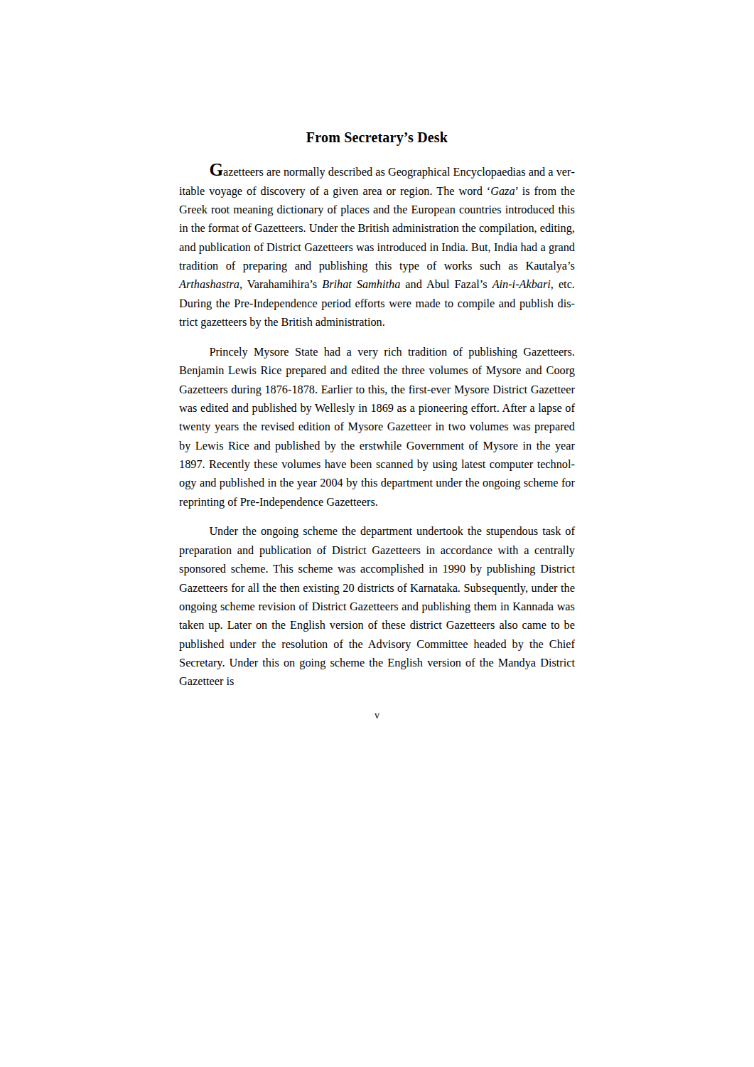From Secretary’s Desk
Gazetteers are normally described as Geographical Encyclopaedias and a veritable voyage of discovery of a given area or region. The word ‘Gaza’ is from the Greek root meaning dictionary of places and the European countries introduced this in the format of Gazetteers. Under the British administration the compilation, editing, and publication of District Gazetteers was introduced in India. But, India had a grand tradition of preparing and publishing this type of works such as Kautalya’s Arthashastra, Varahamihira’s Brihat Samhitha and Abul Fazal’s Ain-i-Akbari, etc. During the Pre-Independence period efforts were made to compile and publish district gazetteers by the British administration.
Princely Mysore State had a very rich tradition of publishing Gazetteers. Benjamin Lewis Rice prepared and edited the three volumes of Mysore and Coorg Gazetteers during 1876-1878. Earlier to this, the first-ever Mysore District Gazetteer was edited and published by Wellesly in 1869 as a pioneering effort. After a lapse of twenty years the revised edition of Mysore Gazetteer in two volumes was prepared by Lewis Rice and published by the erstwhile Government of Mysore in the year 1897. Recently these volumes have been scanned by using latest computer technology and published in the year 2004 by this department under the ongoing scheme for reprinting of Pre-Independence Gazetteers.
Under the ongoing scheme the department undertook the stupendous task of preparation and publication of District Gazetteers in accordance with a centrally sponsored scheme. This scheme was accomplished in 1990 by publishing District Gazetteers for all the then existing 20 districts of Karnataka. Subsequently, under the ongoing scheme revision of District Gazetteers and publishing them in Kannada was taken up. Later on the English version of these district Gazetteers also came to be published under the resolution of the Advisory Committee headed by the Chief Secretary. Under this on going scheme the English version of the Mandya District Gazetteer is
v